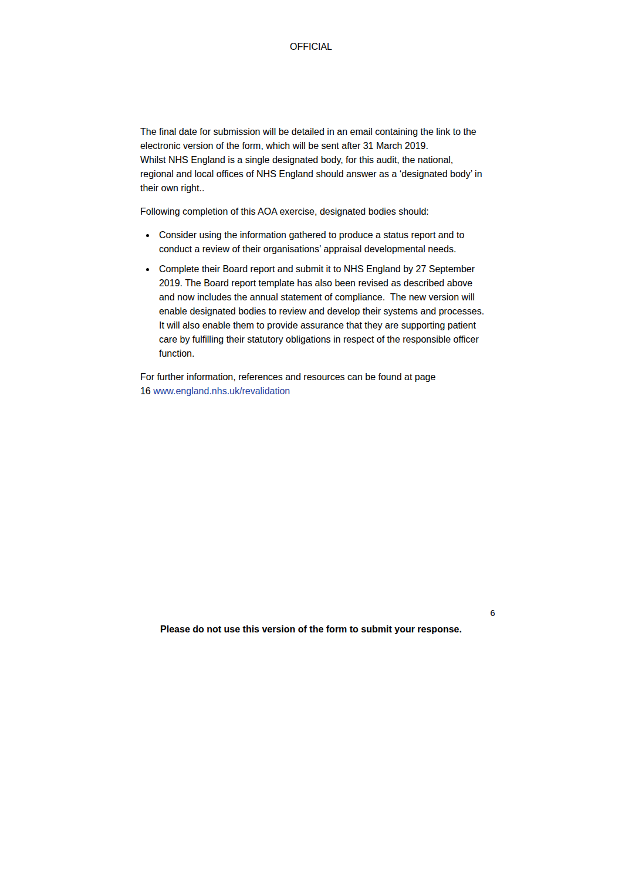OFFICIAL
The final date for submission will be detailed in an email containing the link to the electronic version of the form, which will be sent after 31 March 2019.
Whilst NHS England is a single designated body, for this audit, the national, regional and local offices of NHS England should answer as a ‘designated body’ in their own right..
Following completion of this AOA exercise, designated bodies should:
Consider using the information gathered to produce a status report and to conduct a review of their organisations’ appraisal developmental needs.
Complete their Board report and submit it to NHS England by 27 September 2019. The Board report template has also been revised as described above and now includes the annual statement of compliance. The new version will enable designated bodies to review and develop their systems and processes. It will also enable them to provide assurance that they are supporting patient care by fulfilling their statutory obligations in respect of the responsible officer function.
For further information, references and resources can be found at page
16 www.england.nhs.uk/revalidation
6
Please do not use this version of the form to submit your response.